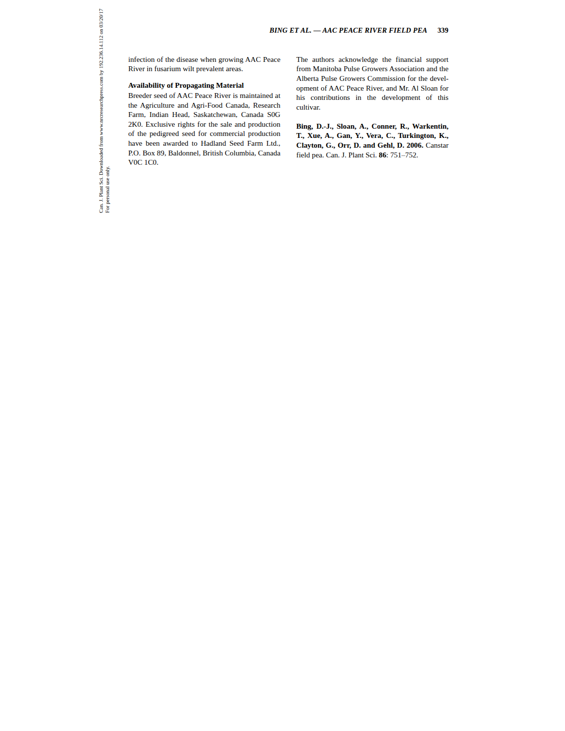BING ET AL. — AAC PEACE RIVER FIELD PEA339
infection of the disease when growing AAC Peace River in fusarium wilt prevalent areas.
Availability of Propagating Material
Breeder seed of AAC Peace River is maintained at the Agriculture and Agri-Food Canada, Research Farm, Indian Head, Saskatchewan, Canada S0G 2K0. Exclusive rights for the sale and production of the pedigreed seed for commercial production have been awarded to Hadland Seed Farm Ltd., P.O. Box 89, Baldonnel, British Columbia, Canada V0C 1C0.
The authors acknowledge the financial support from Manitoba Pulse Growers Association and the Alberta Pulse Growers Commission for the development of AAC Peace River, and Mr. Al Sloan for his contributions in the development of this cultivar.
Bing, D.-J., Sloan, A., Conner, R., Warkentin, T., Xue, A., Gan, Y., Vera, C., Turkington, K., Clayton, G., Orr, D. and Gehl, D. 2006. Canstar field pea. Can. J. Plant Sci. 86: 751–752.
Can. J. Plant Sci. Downloaded from www.nrcresearchpress.com by 192.236.14.112 on 03/20/17 For personal use only.